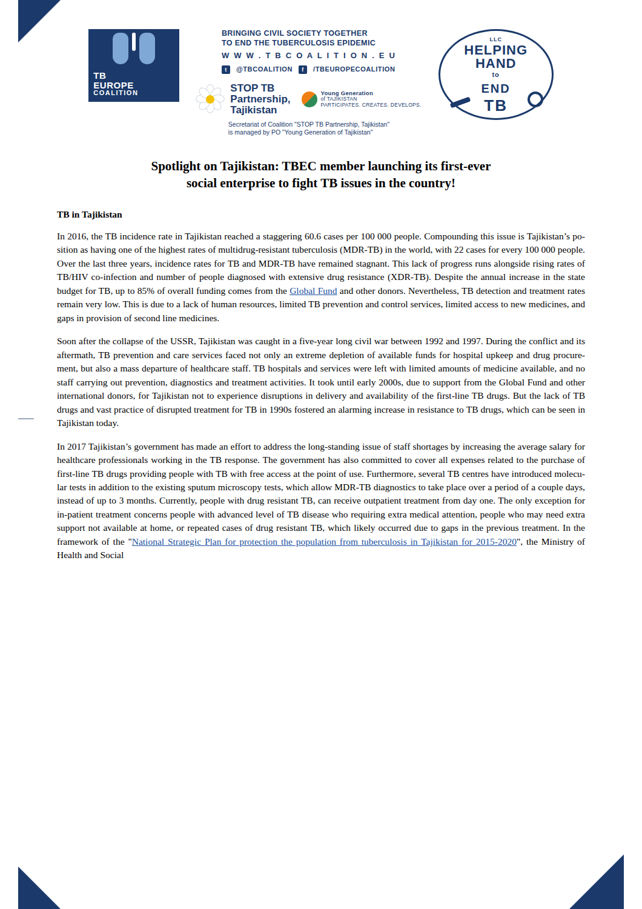TB
EUROPE COALITION
BRINGING CIVIL SOCIETY TOGETHER
TO END THE TUBERCULOSIS EPIDEMIC
W W W . T B C O A L I T I O N . E U
t@TBCOALITION f/TBEUROPECOALITION
STOP TB
Partnership,
Tajikistan
Young Generation of TAJIKISTAN
PARTICIPATES. CREATES. DEVELOPS.
Secretariat of Coalition "STOP TB Partnership, Tajikistan"
is managed by PO "Young Generation of Tajikistan"
LLC
HELPING
HAND
to
END
TB
Spotlight on Tajikistan: TBEC member launching its first-ever
social enterprise to fight TB issues in the country!
TB in Tajikistan
In 2016, the TB incidence rate in Tajikistan reached a staggering 60.6 cases per 100 000 people. Compounding this issue is Tajikistan’s position as having one of the highest rates of multidrug-resistant tuberculosis (MDR-TB) in the world, with 22 cases for every 100 000 people. Over the last three years, incidence rates for TB and MDR-TB have remained stagnant. This lack of progress runs alongside rising rates of TB/HIV co-infection and number of people diagnosed with extensive drug resistance (XDR-TB). Despite the annual increase in the state budget for TB, up to 85% of overall funding comes from the Global Fund and other donors. Nevertheless, TB detection and treatment rates remain very low. This is due to a lack of human resources, limited TB prevention and control services, limited access to new medicines, and gaps in provision of second line medicines.
Soon after the collapse of the USSR, Tajikistan was caught in a five-year long civil war between 1992 and 1997. During the conflict and its aftermath, TB prevention and care services faced not only an extreme depletion of available funds for hospital upkeep and drug procurement, but also a mass departure of healthcare staff. TB hospitals and services were left with limited amounts of medicine available, and no staff carrying out prevention, diagnostics and treatment activities. It took until early 2000s, due to support from the Global Fund and other international donors, for Tajikistan not to experience disruptions in delivery and availability of the first-line TB drugs. But the lack of TB drugs and vast practice of disrupted treatment for TB in 1990s fostered an alarming increase in resistance to TB drugs, which can be seen in Tajikistan today.
In 2017 Tajikistan’s government has made an effort to address the long-standing issue of staff shortages by increasing the average salary for healthcare professionals working in the TB response. The government has also committed to cover all expenses related to the purchase of first-line TB drugs providing people with TB with free access at the point of use. Furthermore, several TB centres have introduced molecular tests in addition to the existing sputum microscopy tests, which allow MDR-TB diagnostics to take place over a period of a couple days, instead of up to 3 months. Currently, people with drug resistant TB, can receive outpatient treatment from day one. The only exception for in-patient treatment concerns people with advanced level of TB disease who requiring extra medical attention, people who may need extra support not available at home, or repeated cases of drug resistant TB, which likely occurred due to gaps in the previous treatment. In the framework of the "National Strategic Plan for protection the population from tuberculosis in Tajikistan for 2015-2020", the Ministry of Health and Social